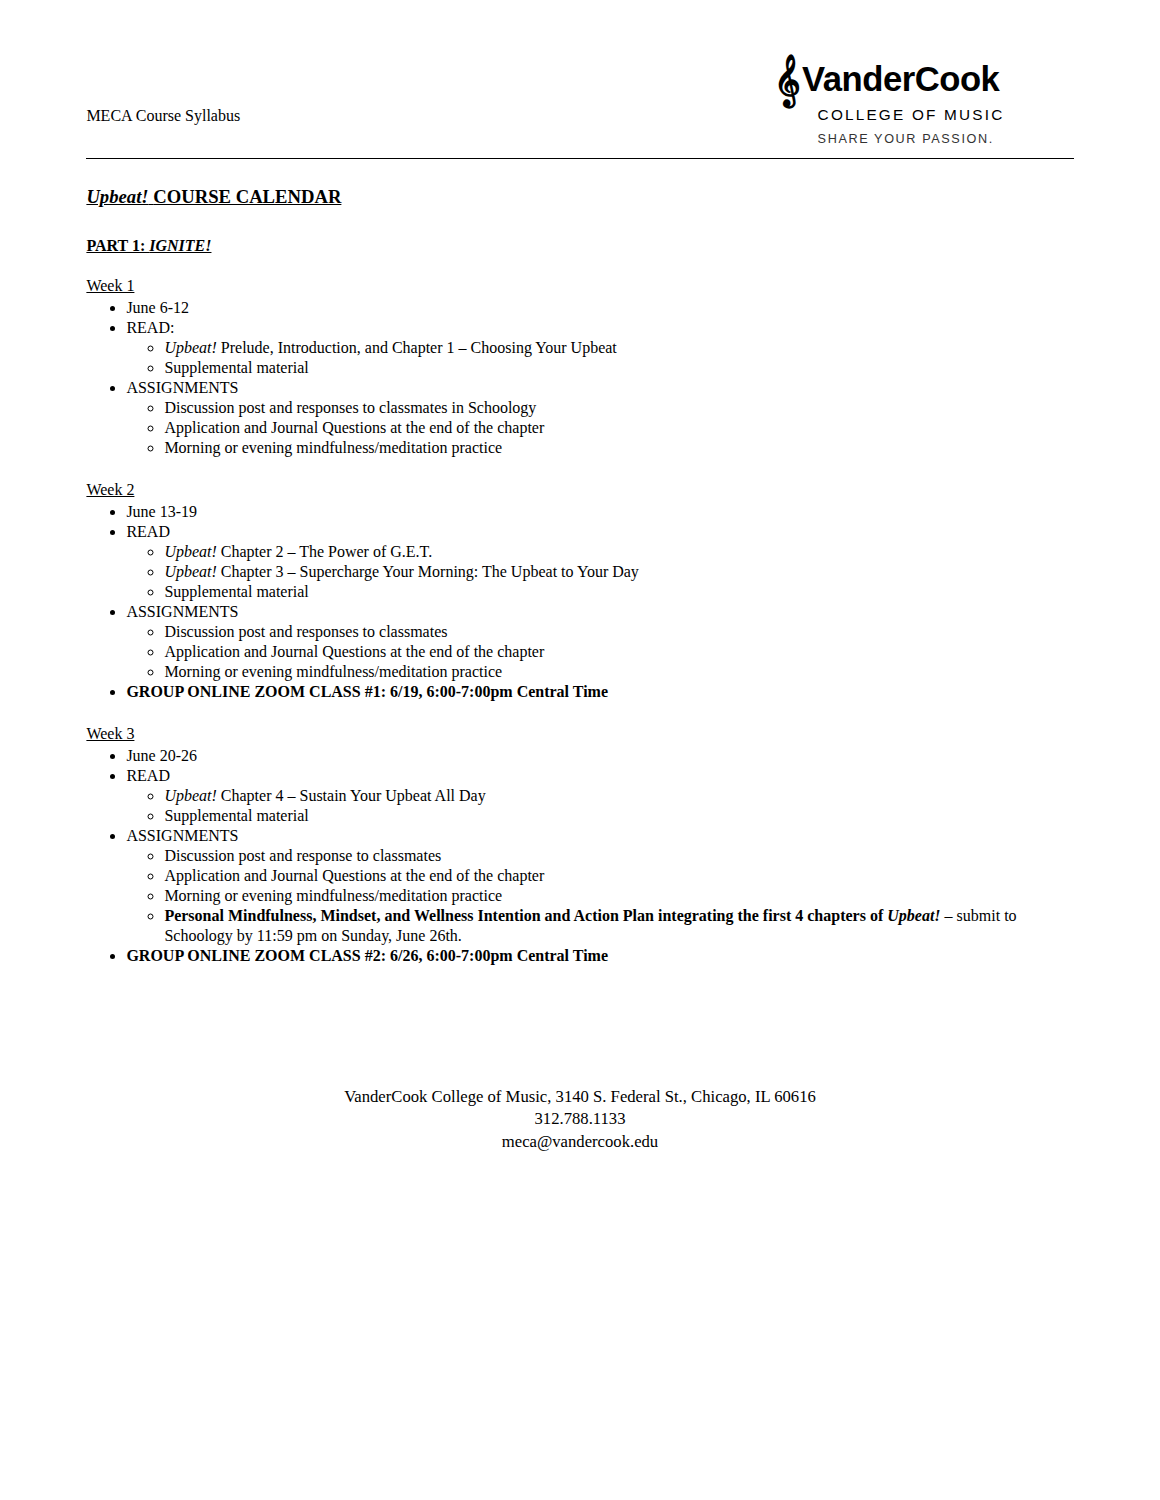𝄞VanderCook
COLLEGE OF MUSIC
SHARE YOUR PASSION.
MECA Course Syllabus
Upbeat! COURSE CALENDAR
PART 1: IGNITE!
Week 1
June 6-12
READ:
Upbeat! Prelude, Introduction, and Chapter 1 – Choosing Your Upbeat
Supplemental material
ASSIGNMENTS
Discussion post and responses to classmates in Schoology
Application and Journal Questions at the end of the chapter
Morning or evening mindfulness/meditation practice
Week 2
June 13-19
READ
Upbeat! Chapter 2 – The Power of G.E.T.
Upbeat! Chapter 3 – Supercharge Your Morning: The Upbeat to Your Day
Supplemental material
ASSIGNMENTS
Discussion post and responses to classmates
Application and Journal Questions at the end of the chapter
Morning or evening mindfulness/meditation practice
GROUP ONLINE ZOOM CLASS #1: 6/19, 6:00-7:00pm Central Time
Week 3
June 20-26
READ
Upbeat! Chapter 4 – Sustain Your Upbeat All Day
Supplemental material
ASSIGNMENTS
Discussion post and response to classmates
Application and Journal Questions at the end of the chapter
Morning or evening mindfulness/meditation practice
Personal Mindfulness, Mindset, and Wellness Intention and Action Plan integrating the first 4 chapters of Upbeat! – submit to Schoology by 11:59 pm on Sunday, June 26th.
GROUP ONLINE ZOOM CLASS #2: 6/26, 6:00-7:00pm Central Time
VanderCook College of Music, 3140 S. Federal St., Chicago, IL 60616
312.788.1133
meca@vandercook.edu